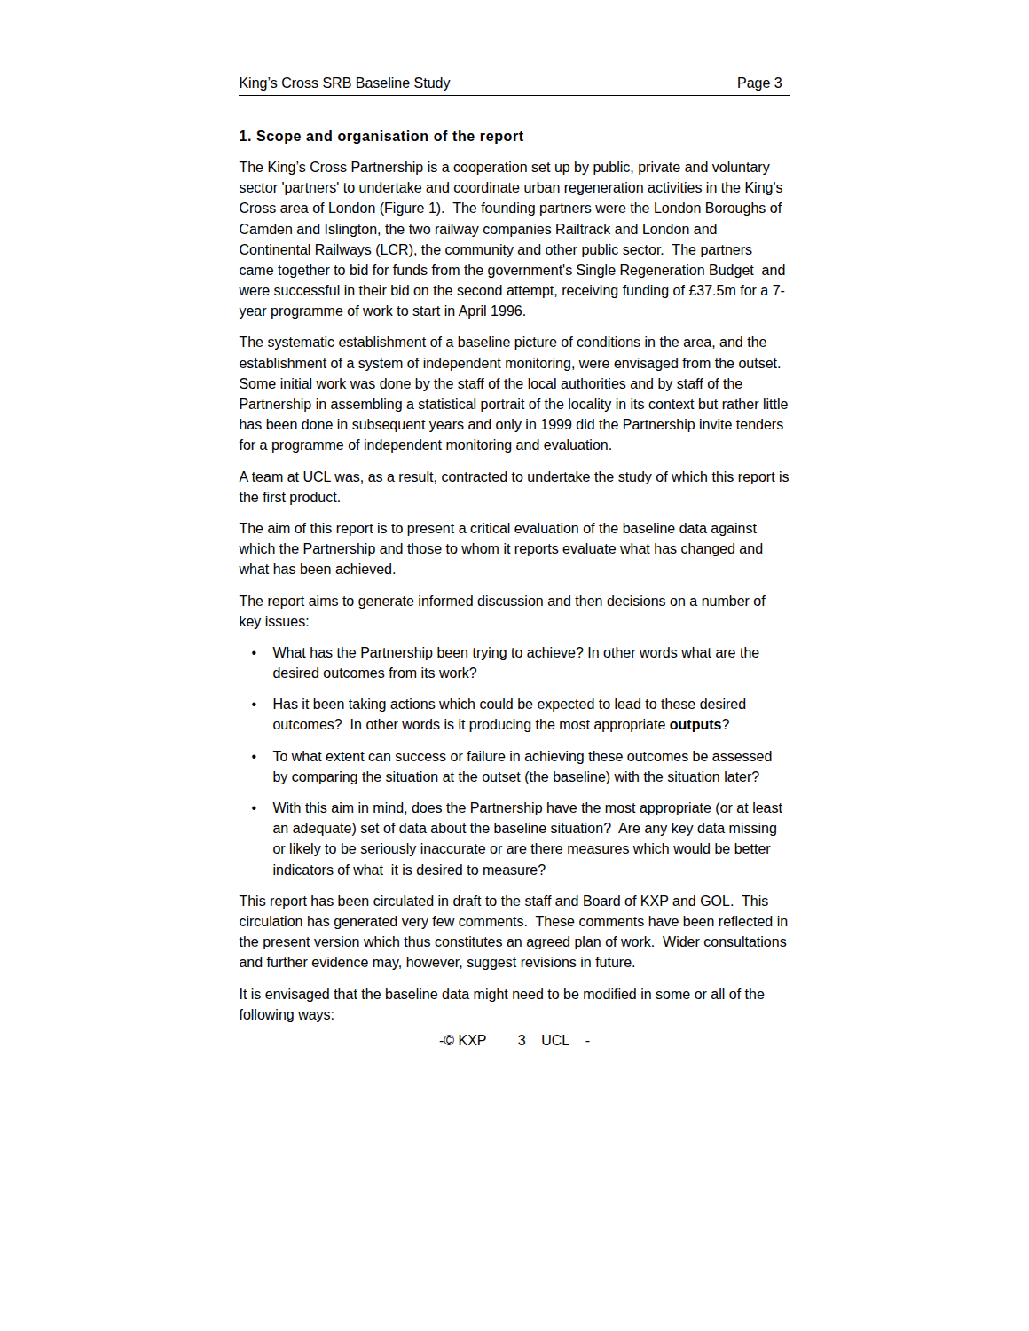King’s Cross SRB Baseline Study Page 3
1. Scope and organisation of the report
The King’s Cross Partnership is a cooperation set up by public, private and voluntary sector 'partners' to undertake and coordinate urban regeneration activities in the King's Cross area of London (Figure 1). The founding partners were the London Boroughs of Camden and Islington, the two railway companies Railtrack and London and Continental Railways (LCR), the community and other public sector. The partners came together to bid for funds from the government's Single Regeneration Budget and were successful in their bid on the second attempt, receiving funding of £37.5m for a 7-year programme of work to start in April 1996.
The systematic establishment of a baseline picture of conditions in the area, and the establishment of a system of independent monitoring, were envisaged from the outset. Some initial work was done by the staff of the local authorities and by staff of the Partnership in assembling a statistical portrait of the locality in its context but rather little has been done in subsequent years and only in 1999 did the Partnership invite tenders for a programme of independent monitoring and evaluation.
A team at UCL was, as a result, contracted to undertake the study of which this report is the first product.
The aim of this report is to present a critical evaluation of the baseline data against which the Partnership and those to whom it reports evaluate what has changed and what has been achieved.
The report aims to generate informed discussion and then decisions on a number of key issues:
What has the Partnership been trying to achieve? In other words what are the desired outcomes from its work?
Has it been taking actions which could be expected to lead to these desired outcomes? In other words is it producing the most appropriate outputs?
To what extent can success or failure in achieving these outcomes be assessed by comparing the situation at the outset (the baseline) with the situation later?
With this aim in mind, does the Partnership have the most appropriate (or at least an adequate) set of data about the baseline situation? Are any key data missing or likely to be seriously inaccurate or are there measures which would be better indicators of what it is desired to measure?
This report has been circulated in draft to the staff and Board of KXP and GOL. This circulation has generated very few comments. These comments have been reflected in the present version which thus constitutes an agreed plan of work. Wider consultations and further evidence may, however, suggest revisions in future.
It is envisaged that the baseline data might need to be modified in some or all of the following ways:
-© KXP 3 UCL -